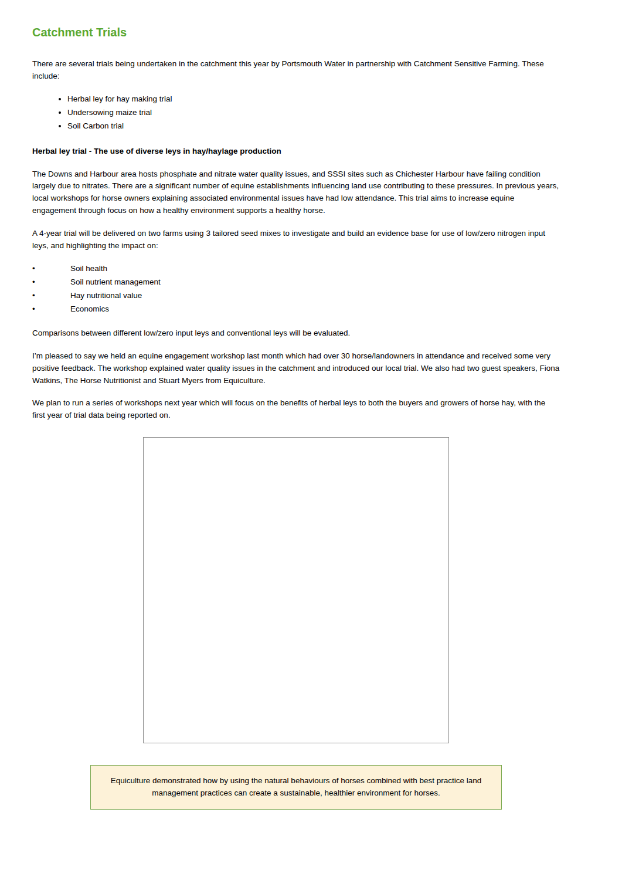Catchment Trials
There are several trials being undertaken in the catchment this year by Portsmouth Water in partnership with Catchment Sensitive Farming. These include:
Herbal ley for hay making trial
Undersowing maize trial
Soil Carbon trial
Herbal ley trial - The use of diverse leys in hay/haylage production
The Downs and Harbour area hosts phosphate and nitrate water quality issues, and SSSI sites such as Chichester Harbour have failing condition largely due to nitrates. There are a significant number of equine establishments influencing land use contributing to these pressures. In previous years, local workshops for horse owners explaining associated environmental issues have had low attendance. This trial aims to increase equine engagement through focus on how a healthy environment supports a healthy horse.
A 4-year trial will be delivered on two farms using 3 tailored seed mixes to investigate and build an evidence base for use of low/zero nitrogen input leys, and highlighting the impact on:
•Soil health
•Soil nutrient management
•Hay nutritional value
•Economics
Comparisons between different low/zero input leys and conventional leys will be evaluated.
I’m pleased to say we held an equine engagement workshop last month which had over 30 horse/landowners in attendance and received some very positive feedback. The workshop explained water quality issues in the catchment and introduced our local trial. We also had two guest speakers, Fiona Watkins, The Horse Nutritionist and Stuart Myers from Equiculture.
We plan to run a series of workshops next year which will focus on the benefits of herbal leys to both the buyers and growers of horse hay, with the first year of trial data being reported on.
Equiculture demonstrated how by using the natural behaviours of horses combined with best practice land management practices can create a sustainable, healthier environment for horses.